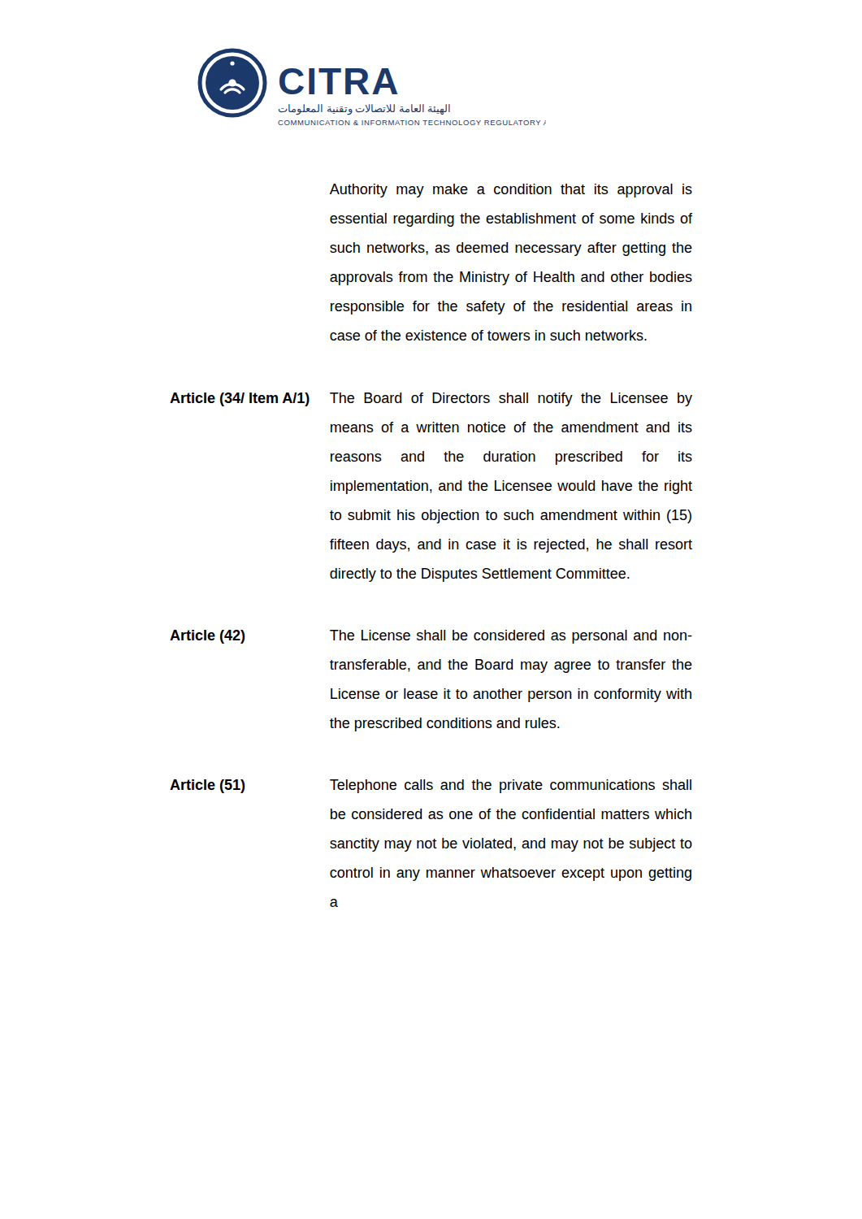CITRA الهيئة العامة للاتصالات وتقنية المعلومات COMMUNICATION & INFORMATION TECHNOLOGY REGULATORY AUTHORITY
| | Authority may make a condition that its approval is essential regarding the establishment of some kinds of such networks, as deemed necessary after getting the approvals from the Ministry of Health and other bodies responsible for the safety of the residential areas in case of the existence of towers in such networks. |
| Article (34/ Item A/1) | The Board of Directors shall notify the Licensee by means of a written notice of the amendment and its reasons and the duration prescribed for its implementation, and the Licensee would have the right to submit his objection to such amendment within (15) fifteen days, and in case it is rejected, he shall resort directly to the Disputes Settlement Committee. |
| Article (42) | The License shall be considered as personal and non-transferable, and the Board may agree to transfer the License or lease it to another person in conformity with the prescribed conditions and rules. |
| Article (51) | Telephone calls and the private communications shall be considered as one of the confidential matters which sanctity may not be violated, and may not be subject to control in any manner whatsoever except upon getting a |